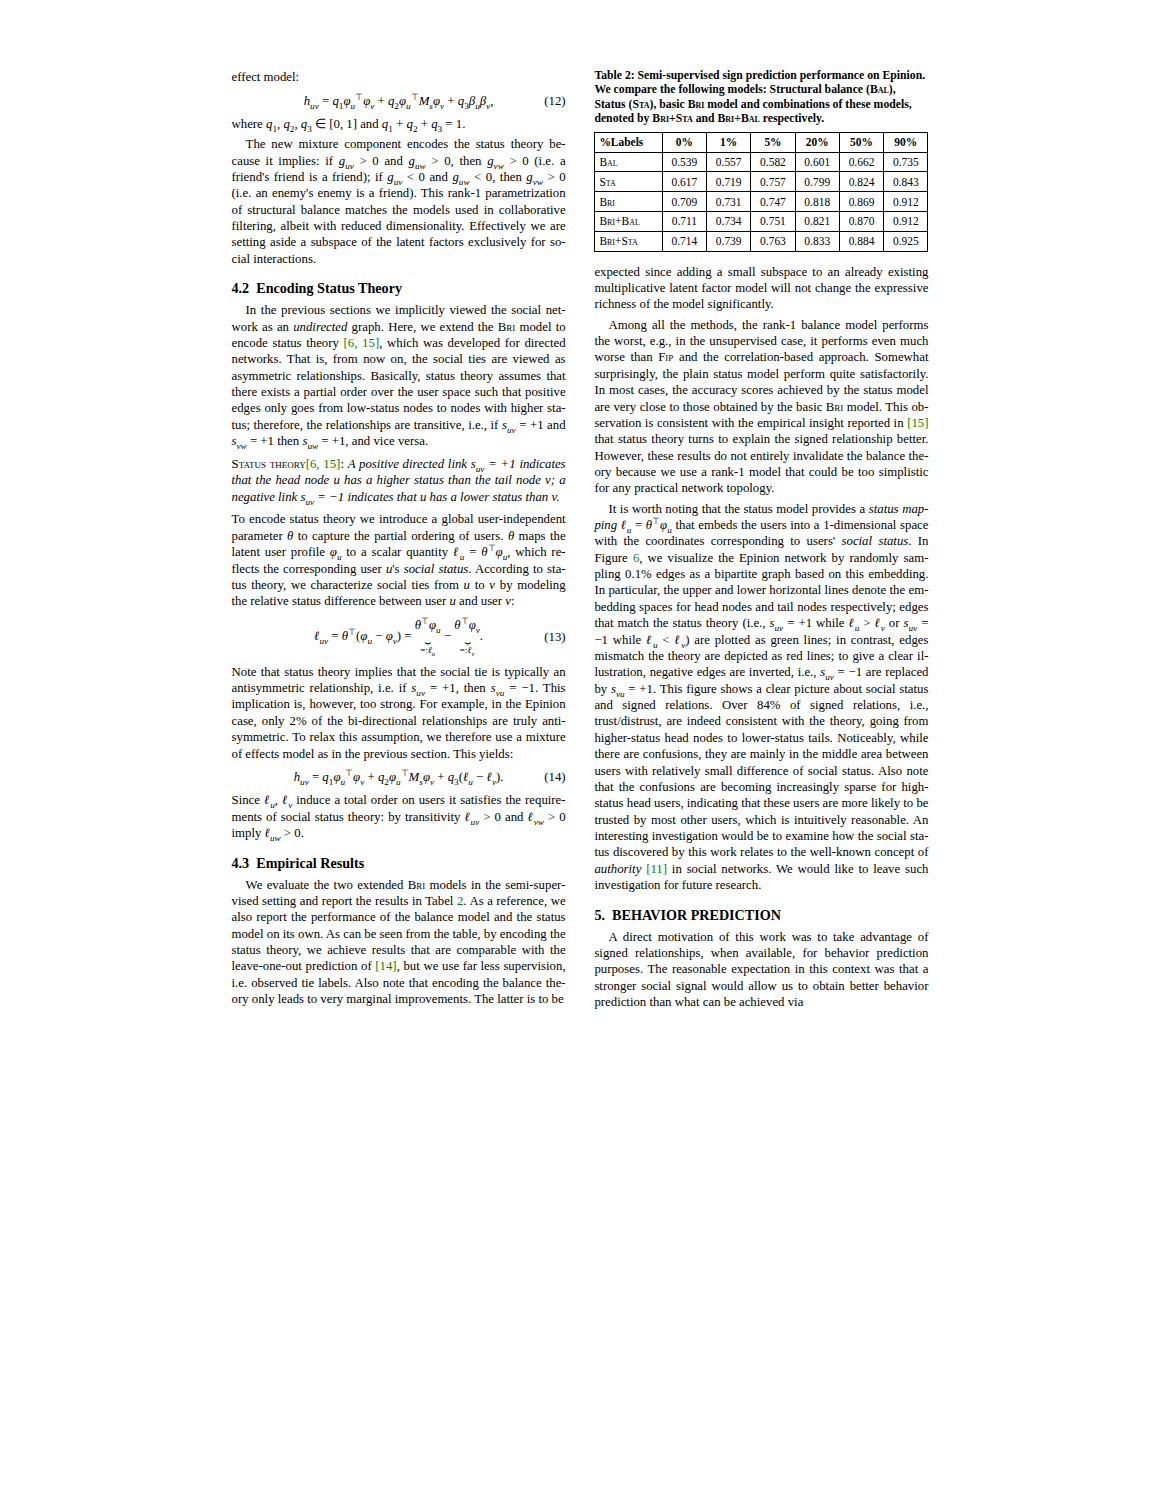effect model:
huv = q1φu⊤φv + q2φu⊤Ms φv + q3βuβv, (12)
where q1, q2, q3 ∈ [0, 1] and q1 + q2 + q3 = 1.
The new mixture component encodes the status theory because it implies: if guv > 0 and guw > 0, then gvw > 0 (i.e. a friend's friend is a friend); if guv < 0 and guw < 0, then gvw > 0 (i.e. an enemy's enemy is a friend). This rank-1 parametrization of structural balance matches the models used in collaborative filtering, albeit with reduced dimensionality. Effectively we are setting aside a subspace of the latent factors exclusively for social interactions.
4.2 Encoding Status Theory
In the previous sections we implicitly viewed the social network as an undirected graph. Here, we extend the Bri model to encode status theory [6, 15], which was developed for directed networks. That is, from now on, the social ties are viewed as asymmetric relationships. Basically, status theory assumes that there exists a partial order over the user space such that positive edges only goes from low-status nodes to nodes with higher status; therefore, the relationships are transitive, i.e., if suv = +1 and svw = +1 then suw = +1, and vice versa.
Status theory[6, 15]: A positive directed link suv = +1 indicates that the head node u has a higher status than the tail node v; a negative link suv = −1 indicates that u has a lower status than v.
To encode status theory we introduce a global user-independent parameter θ to capture the partial ordering of users. θ maps the latent user profile φu to a scalar quantity ℓu = θ⊤φu, which reflects the corresponding user u's social status. According to status theory, we characterize social ties from u to v by modeling the relative status difference between user u and user v:
ℓuv = θ⊤(φu − φv) = θ⊤φu⏟=:ℓu − θ⊤φv⏟=:ℓv. (13)
Note that status theory implies that the social tie is typically an antisymmetric relationship, i.e. if suv = +1, then svu = −1. This implication is, however, too strong. For example, in the Epinion case, only 2% of the bi-directional relationships are truly antisymmetric. To relax this assumption, we therefore use a mixture of effects model as in the previous section. This yields:
huv = q1φu⊤φv + q2φu⊤Ms φv + q3(ℓu − ℓv). (14)
Since ℓu, ℓv induce a total order on users it satisfies the requirements of social status theory: by transitivity ℓuv > 0 and ℓvw > 0 imply ℓuw > 0.
4.3 Empirical Results
We evaluate the two extended Bri models in the semi-supervised setting and report the results in Tabel 2. As a reference, we also report the performance of the balance model and the status model on its own. As can be seen from the table, by encoding the status theory, we achieve results that are comparable with the leave-one-out prediction of [14], but we use far less supervision, i.e. observed tie labels. Also note that encoding the balance theory only leads to very marginal improvements. The latter is to be
Table 2: Semi-supervised sign prediction performance on Epinion. We compare the following models: Structural balance (Bal), Status (Sta), basic Bri model and combinations of these models, denoted by Bri+Sta and Bri+Bal respectively.
| %Labels | 0% | 1% | 5% | 20% | 50% | 90% |
| --- | --- | --- | --- | --- | --- | --- |
| Bal | 0.539 | 0.557 | 0.582 | 0.601 | 0.662 | 0.735 |
| Sta | 0.617 | 0.719 | 0.757 | 0.799 | 0.824 | 0.843 |
| Bri | 0.709 | 0.731 | 0.747 | 0.818 | 0.869 | 0.912 |
| Bri+Bal | 0.711 | 0.734 | 0.751 | 0.821 | 0.870 | 0.912 |
| Bri+Sta | 0.714 | 0.739 | 0.763 | 0.833 | 0.884 | 0.925 |
expected since adding a small subspace to an already existing multiplicative latent factor model will not change the expressive richness of the model significantly.
Among all the methods, the rank-1 balance model performs the worst, e.g., in the unsupervised case, it performs even much worse than Fip and the correlation-based approach. Somewhat surprisingly, the plain status model perform quite satisfactorily. In most cases, the accuracy scores achieved by the status model are very close to those obtained by the basic Bri model. This observation is consistent with the empirical insight reported in [15] that status theory turns to explain the signed relationship better. However, these results do not entirely invalidate the balance theory because we use a rank-1 model that could be too simplistic for any practical network topology.
It is worth noting that the status model provides a status mapping ℓu = θ⊤φu that embeds the users into a 1-dimensional space with the coordinates corresponding to users' social status. In Figure 6, we visualize the Epinion network by randomly sampling 0.1% edges as a bipartite graph based on this embedding. In particular, the upper and lower horizontal lines denote the embedding spaces for head nodes and tail nodes respectively; edges that match the status theory (i.e., suv = +1 while ℓu > ℓv or suv = −1 while ℓu < ℓv) are plotted as green lines; in contrast, edges mismatch the theory are depicted as red lines; to give a clear illustration, negative edges are inverted, i.e., suv = −1 are replaced by svu = +1. This figure shows a clear picture about social status and signed relations. Over 84% of signed relations, i.e., trust/distrust, are indeed consistent with the theory, going from higher-status head nodes to lower-status tails. Noticeably, while there are confusions, they are mainly in the middle area between users with relatively small difference of social status. Also note that the confusions are becoming increasingly sparse for high-status head users, indicating that these users are more likely to be trusted by most other users, which is intuitively reasonable. An interesting investigation would be to examine how the social status discovered by this work relates to the well-known concept of authority [11] in social networks. We would like to leave such investigation for future research.
5. BEHAVIOR PREDICTION
A direct motivation of this work was to take advantage of signed relationships, when available, for behavior prediction purposes. The reasonable expectation in this context was that a stronger social signal would allow us to obtain better behavior prediction than what can be achieved via